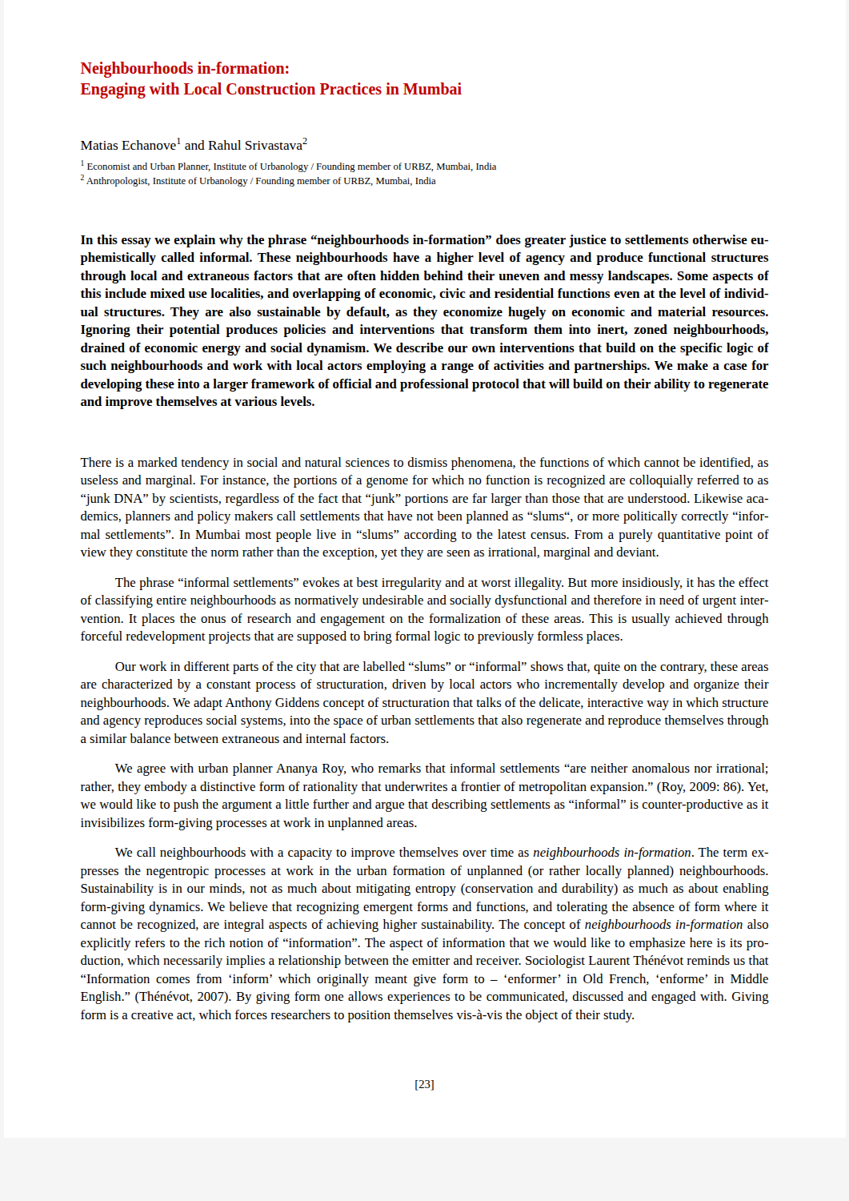Neighbourhoods in-formation:
Engaging with Local Construction Practices in Mumbai
Matias Echanove1 and Rahul Srivastava2
1 Economist and Urban Planner, Institute of Urbanology / Founding member of URBZ, Mumbai, India
2 Anthropologist, Institute of Urbanology / Founding member of URBZ, Mumbai, India
In this essay we explain why the phrase “neighbourhoods in-formation” does greater justice to settlements otherwise euphemistically called informal. These neighbourhoods have a higher level of agency and produce functional structures through local and extraneous factors that are often hidden behind their uneven and messy landscapes. Some aspects of this include mixed use localities, and overlapping of economic, civic and residential functions even at the level of individual structures. They are also sustainable by default, as they economize hugely on economic and material resources. Ignoring their potential produces policies and interventions that transform them into inert, zoned neighbourhoods, drained of economic energy and social dynamism. We describe our own interventions that build on the specific logic of such neighbourhoods and work with local actors employing a range of activities and partnerships. We make a case for developing these into a larger framework of official and professional protocol that will build on their ability to regenerate and improve themselves at various levels.
There is a marked tendency in social and natural sciences to dismiss phenomena, the functions of which cannot be identified, as useless and marginal. For instance, the portions of a genome for which no function is recognized are colloquially referred to as “junk DNA” by scientists, regardless of the fact that “junk” portions are far larger than those that are understood. Likewise academics, planners and policy makers call settlements that have not been planned as “slums“, or more politically correctly “informal settlements”. In Mumbai most people live in “slums” according to the latest census. From a purely quantitative point of view they constitute the norm rather than the exception, yet they are seen as irrational, marginal and deviant.
The phrase “informal settlements” evokes at best irregularity and at worst illegality. But more insidiously, it has the effect of classifying entire neighbourhoods as normatively undesirable and socially dysfunctional and therefore in need of urgent intervention. It places the onus of research and engagement on the formalization of these areas. This is usually achieved through forceful redevelopment projects that are supposed to bring formal logic to previously formless places.
Our work in different parts of the city that are labelled “slums” or “informal” shows that, quite on the contrary, these areas are characterized by a constant process of structuration, driven by local actors who incrementally develop and organize their neighbourhoods. We adapt Anthony Giddens concept of structuration that talks of the delicate, interactive way in which structure and agency reproduces social systems, into the space of urban settlements that also regenerate and reproduce themselves through a similar balance between extraneous and internal factors.
We agree with urban planner Ananya Roy, who remarks that informal settlements “are neither anomalous nor irrational; rather, they embody a distinctive form of rationality that underwrites a frontier of metropolitan expansion.” (Roy, 2009: 86). Yet, we would like to push the argument a little further and argue that describing settlements as “informal” is counter-productive as it invisibilizes form-giving processes at work in unplanned areas.
We call neighbourhoods with a capacity to improve themselves over time as neighbourhoods in-formation. The term expresses the negentropic processes at work in the urban formation of unplanned (or rather locally planned) neighbourhoods. Sustainability is in our minds, not as much about mitigating entropy (conservation and durability) as much as about enabling form-giving dynamics. We believe that recognizing emergent forms and functions, and tolerating the absence of form where it cannot be recognized, are integral aspects of achieving higher sustainability. The concept of neighbourhoods in-formation also explicitly refers to the rich notion of “information”. The aspect of information that we would like to emphasize here is its production, which necessarily implies a relationship between the emitter and receiver. Sociologist Laurent Thénévot reminds us that “Information comes from ‘inform’ which originally meant give form to – ‘enformer’ in Old French, ‘enforme’ in Middle English.” (Thénévot, 2007). By giving form one allows experiences to be communicated, discussed and engaged with. Giving form is a creative act, which forces researchers to position themselves vis-à-vis the object of their study.
[23]